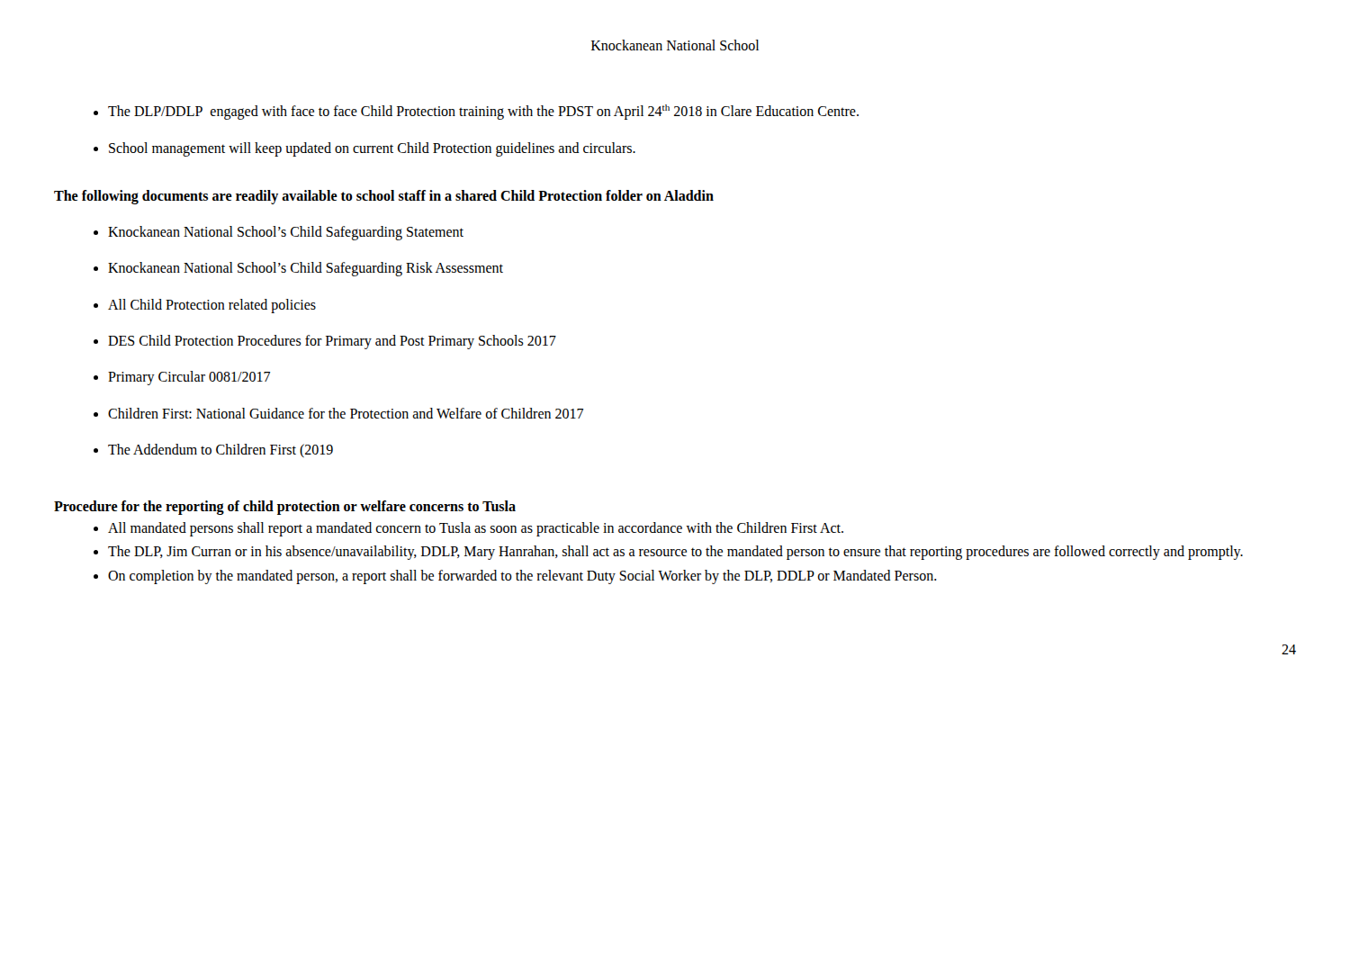Knockanean National School
The DLP/DDLP engaged with face to face Child Protection training with the PDST on April 24th 2018 in Clare Education Centre.
School management will keep updated on current Child Protection guidelines and circulars.
The following documents are readily available to school staff in a shared Child Protection folder on Aladdin
Knockanean National School’s Child Safeguarding Statement
Knockanean National School’s Child Safeguarding Risk Assessment
All Child Protection related policies
DES Child Protection Procedures for Primary and Post Primary Schools 2017
Primary Circular 0081/2017
Children First: National Guidance for the Protection and Welfare of Children 2017
The Addendum to Children First (2019
Procedure for the reporting of child protection or welfare concerns to Tusla
All mandated persons shall report a mandated concern to Tusla as soon as practicable in accordance with the Children First Act.
The DLP, Jim Curran or in his absence/unavailability, DDLP, Mary Hanrahan, shall act as a resource to the mandated person to ensure that reporting procedures are followed correctly and promptly.
On completion by the mandated person, a report shall be forwarded to the relevant Duty Social Worker by the DLP, DDLP or Mandated Person.
24